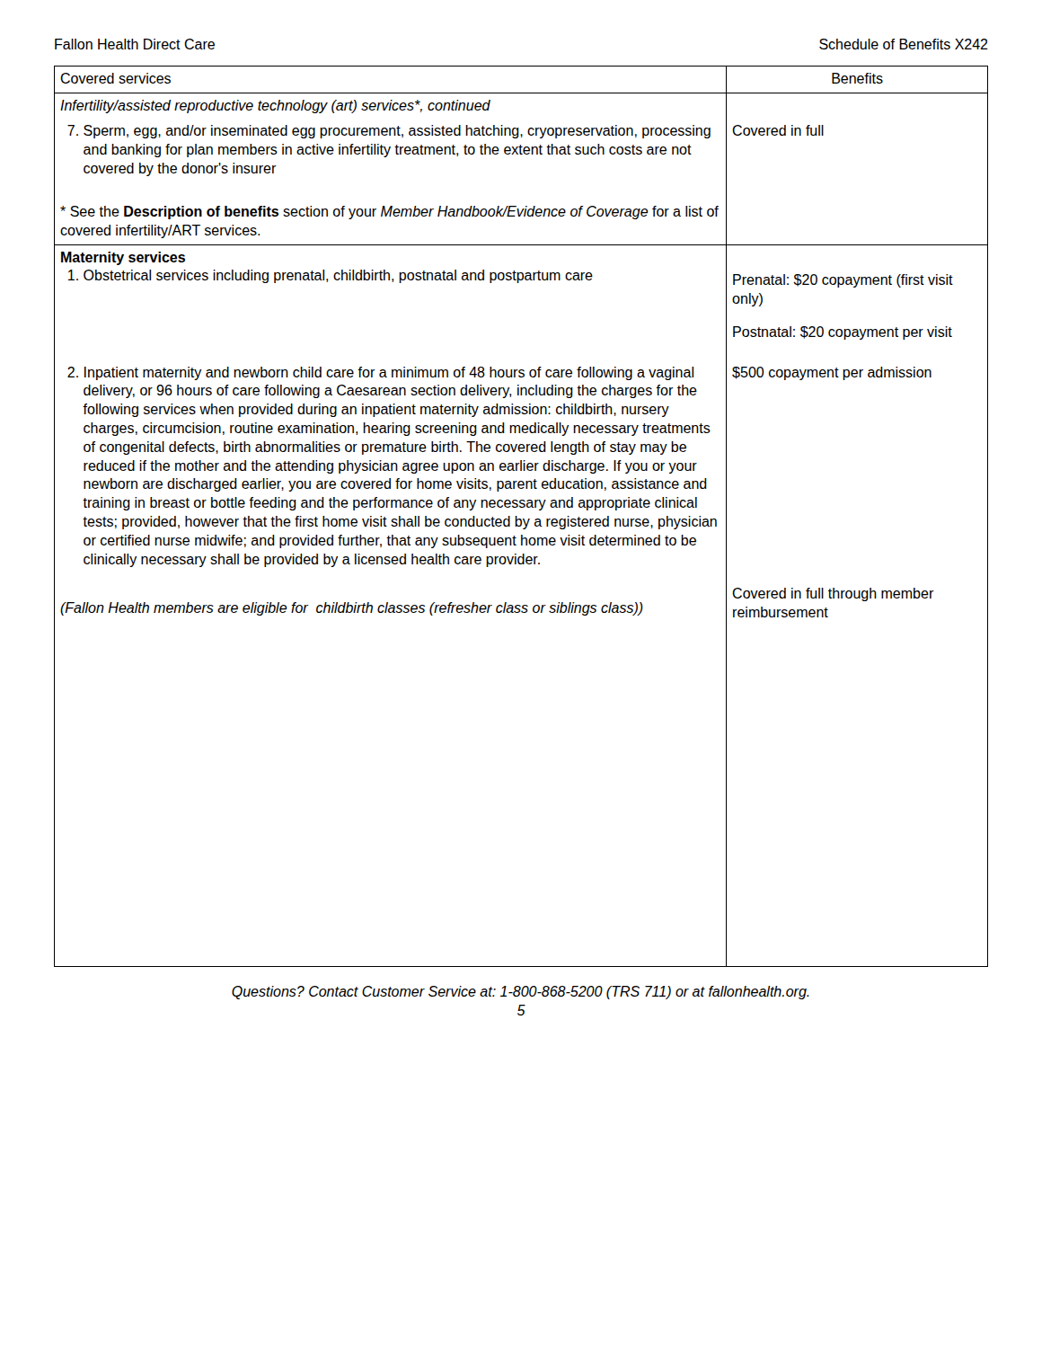Fallon Health Direct Care
Schedule of Benefits X242
| Covered services | Benefits |
| --- | --- |
| Infertility/assisted reproductive technology (art) services*, continued | |
| Sperm, egg, and/or inseminated egg procurement, assisted hatching, cryopreservation, processing and banking for plan members in active infertility treatment, to the extent that such costs are not covered by the donor's insurer | Covered in full |
| * See the Description of benefits section of your Member Handbook/Evidence of Coverage for a list of covered infertility/ART services. | |
| Maternity services Obstetrical services including prenatal, childbirth, postnatal and postpartum care | Prenatal: $20 copayment (first visit only) Postnatal: $20 copayment per visit |
| Inpatient maternity and newborn child care for a minimum of 48 hours of care following a vaginal delivery, or 96 hours of care following a Caesarean section delivery, including the charges for the following services when provided during an inpatient maternity admission: childbirth, nursery charges, circumcision, routine examination, hearing screening and medically necessary treatments of congenital defects, birth abnormalities or premature birth. The covered length of stay may be reduced if the mother and the attending physician agree upon an earlier discharge. If you or your newborn are discharged earlier, you are covered for home visits, parent education, assistance and training in breast or bottle feeding and the performance of any necessary and appropriate clinical tests; provided, however that the first home visit shall be conducted by a registered nurse, physician or certified nurse midwife; and provided further, that any subsequent home visit determined to be clinically necessary shall be provided by a licensed health care provider. | $500 copayment per admission |
| (Fallon Health members are eligible for childbirth classes (refresher class or siblings class)) | Covered in full through member reimbursement |
Questions? Contact Customer Service at: 1-800-868-5200 (TRS 711) or at fallonhealth.org.
5